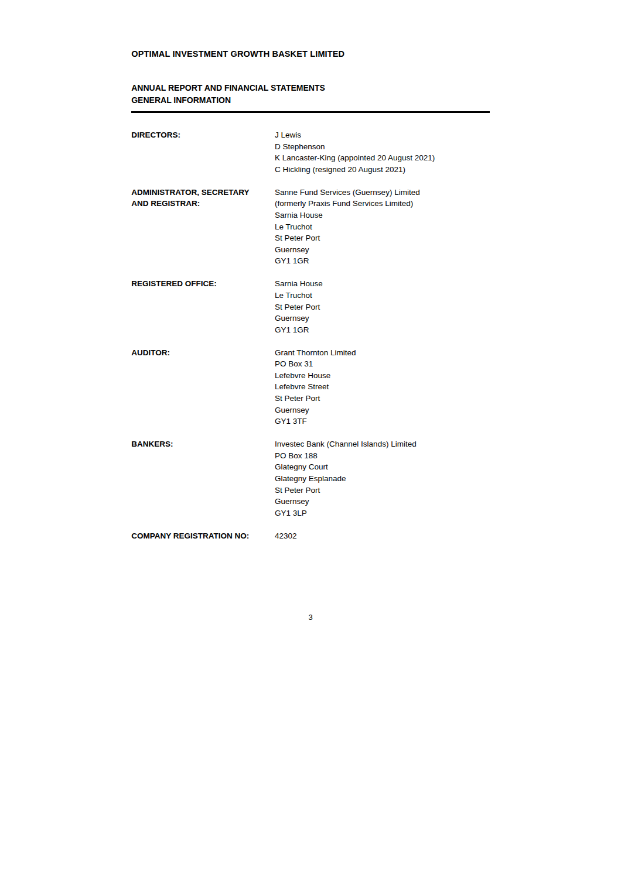OPTIMAL INVESTMENT GROWTH BASKET LIMITED
ANNUAL REPORT AND FINANCIAL STATEMENTS
GENERAL INFORMATION
| DIRECTORS: | J Lewis D Stephenson K Lancaster-King (appointed 20 August 2021) C Hickling (resigned 20 August 2021) |
| ADMINISTRATOR, SECRETARY AND REGISTRAR: | Sanne Fund Services (Guernsey) Limited (formerly Praxis Fund Services Limited) Sarnia House Le Truchot St Peter Port Guernsey GY1 1GR |
| REGISTERED OFFICE: | Sarnia House Le Truchot St Peter Port Guernsey GY1 1GR |
| AUDITOR: | Grant Thornton Limited PO Box 31 Lefebvre House Lefebvre Street St Peter Port Guernsey GY1 3TF |
| BANKERS: | Investec Bank (Channel Islands) Limited PO Box 188 Glategny Court Glategny Esplanade St Peter Port Guernsey GY1 3LP |
| COMPANY REGISTRATION NO: | 42302 |
3